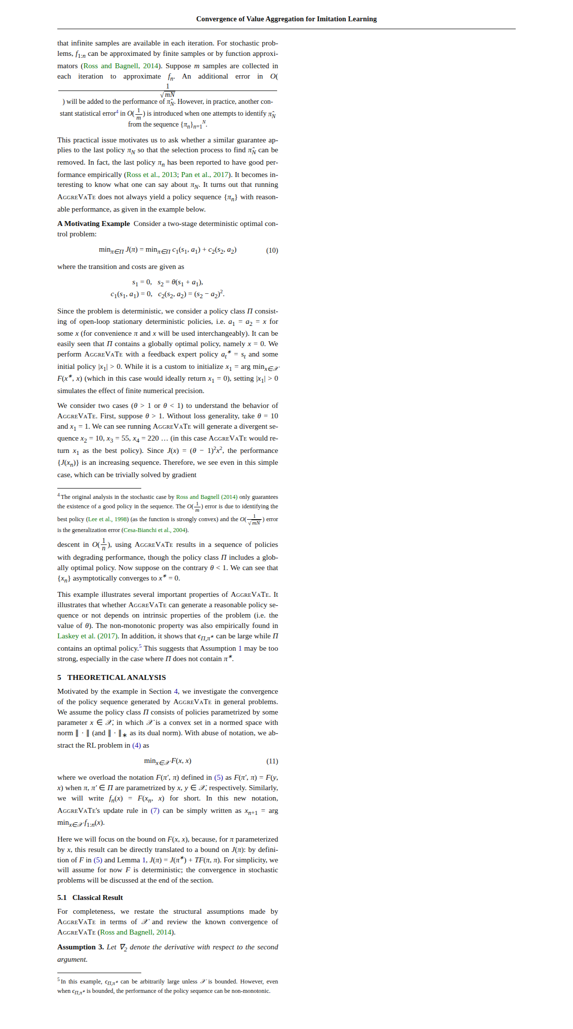Convergence of Value Aggregation for Imitation Learning
that infinite samples are available in each iteration. For stochastic problems, f1:n can be approximated by finite samples or by function approximators (Ross and Bagnell, 2014). Suppose m samples are collected in each iteration to approximate fn. An additional error in O(1√mN) will be added to the performance of π̂N. However, in practice, another constant statistical error4 in O(1 m) is introduced when one attempts to identify π̂N from the sequence {πn}n=1N.
This practical issue motivates us to ask whether a similar guarantee applies to the last policy πN so that the selection process to find π̂N can be removed. In fact, the last policy πn has been reported to have good performance empirically (Ross et al., 2013; Pan et al., 2017). It becomes interesting to know what one can say about πN. It turns out that running AggreVaTe does not always yield a policy sequence {πn} with reasonable performance, as given in the example below.
A Motivating Example Consider a two-stage deterministic optimal control problem:
minπ∈Π J(π) = minπ∈Π c1(s1, a1) + c2(s2, a2) (10)
where the transition and costs are given as
s1 = 0, s2 = θ(s1 + a1), c1(s1, a1) = 0, c2(s2, a2) = (s2 − a2)2.
Since the problem is deterministic, we consider a policy class Π consisting of open-loop stationary deterministic policies, i.e. a1 = a2 = x for some x (for convenience π and x will be used interchangeably). It can be easily seen that Π contains a globally optimal policy, namely x = 0. We perform AggreVaTe with a feedback expert policy at∗ = st and some initial policy |x1| > 0. While it is a custom to initialize x1 = arg minx∈𝒳 F(x∗, x) (which in this case would ideally return x1 = 0), setting |x1| > 0 simulates the effect of finite numerical precision.
We consider two cases (θ > 1 or θ < 1) to understand the behavior of AggreVaTe. First, suppose θ > 1. Without loss generality, take θ = 10 and x1 = 1. We can see running AggreVaTe will generate a divergent sequence x2 = 10, x3 = 55, x4 = 220 … (in this case AggreVaTe would return x1 as the best policy). Since J(x) = (θ − 1)2x2, the performance {J(xn)} is an increasing sequence. Therefore, we see even in this simple case, which can be trivially solved by gradient
4 The original analysis in the stochastic case by Ross and Bagnell (2014) only guarantees the existence of a good policy in the sequence. The O(1 m) error is due to identifying the best policy (Lee et al., 1998) (as the function is strongly convex) and the O(1√mN) error is the generalization error (Cesa-Bianchi et al., 2004).
descent in O(1 n), using AggreVaTe results in a sequence of policies with degrading performance, though the policy class Π includes a globally optimal policy. Now suppose on the contrary θ < 1. We can see that {xn} asymptotically converges to x∗ = 0.
This example illustrates several important properties of AggreVaTe. It illustrates that whether AggreVaTe can generate a reasonable policy sequence or not depends on intrinsic properties of the problem (i.e. the value of θ). The non-monotonic property was also empirically found in Laskey et al. (2017). In addition, it shows that ϵΠ,π∗ can be large while Π contains an optimal policy.5 This suggests that Assumption 1 may be too strong, especially in the case where Π does not contain π∗.
5 THEORETICAL ANALYSIS
Motivated by the example in Section 4, we investigate the convergence of the policy sequence generated by AggreVaTe in general problems. We assume the policy class Π consists of policies parametrized by some parameter x ∈ 𝒳, in which 𝒳 is a convex set in a normed space with norm ∥ · ∥ (and ∥ · ∥∗ as its dual norm). With abuse of notation, we abstract the RL problem in (4) as
minx∈𝒳 F(x, x) (11)
where we overload the notation F(π′, π) defined in (5) as F(π′, π) = F(y, x) when π, π′ ∈ Π are parametrized by x, y ∈ 𝒳, respectively. Similarly, we will write fn(x) = F(xn, x) for short. In this new notation, AggreVaTe's update rule in (7) can be simply written as xn+1 = arg minx∈𝒳 f1:n(x).
Here we will focus on the bound on F(x, x), because, for π parameterized by x, this result can be directly translated to a bound on J(π): by definition of F in (5) and Lemma 1, J(π) = J(π∗) + TF(π, π). For simplicity, we will assume for now F is deterministic; the convergence in stochastic problems will be discussed at the end of the section.
5.1 Classical Result
For completeness, we restate the structural assumptions made by AggreVaTe in terms of 𝒳 and review the known convergence of AggreVaTe (Ross and Bagnell, 2014).
Assumption 3. Let ∇2 denote the derivative with respect to the second argument.
5 In this example, ϵΠ,π∗ can be arbitrarily large unless 𝒳 is bounded. However, even when ϵΠ,π∗ is bounded, the performance of the policy sequence can be non-monotonic.